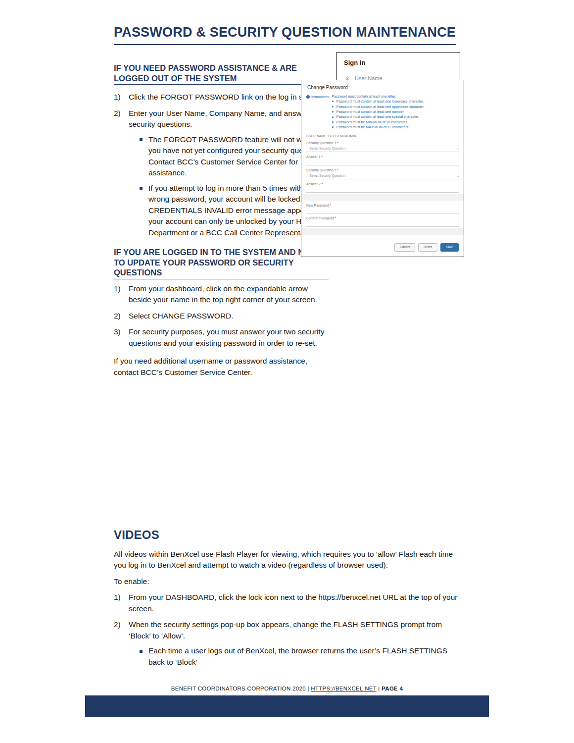Password & Security Question Maintenance
Sign In
User Name
Password
Company Name
SIGN IN
Forgot Password?
Change Password
Instructions
Password must contain at least one letter.
Password must contain at least one lowercase character.
Password must contain at least one uppercase character.
Password must contain at least one number.
Password must contain at least one special character.
Password must be MINIMUM of 10 characters.
Password must be MAXIMUM of 12 characters.
USER NAME: BCCDEMOADMIN
Security Question 1 *
---Select Security Question---▾
Answer 1 *
Security Question 2 *
---Select Security Question---▾
Answer 2 *
New Password *
Confirm Password *
Cancel Reset Save
If you need password assistance & are logged out of the system
1) Click the FORGOT PASSWORD link on the log in screen.
2) Enter your User Name, Company Name, and answer your security questions.
The FORGOT PASSWORD feature will not work if you have not yet configured your security questions. Contact BCC’s Customer Service Center for assistance.
If you attempt to log in more than 5 times with the wrong password, your account will be locked. If a CREDENTIALS INVALID error message appears, your account can only be unlocked by your HR Department or a BCC Call Center Representative.
If you are logged in to the system and need to update your password or security questions
1) From your dashboard, click on the expandable arrow beside your name in the top right corner of your screen.
2) Select CHANGE PASSWORD.
3) For security purposes, you must answer your two security questions and your existing password in order to re-set.
If you need additional username or password assistance, contact BCC’s Customer Service Center.
Videos
All videos within BenXcel use Flash Player for viewing, which requires you to ‘allow’ Flash each time you log in to BenXcel and attempt to watch a video (regardless of browser used).
To enable:
1) From your DASHBOARD, click the lock icon next to the https://benxcel.net URL at the top of your screen.
2) When the security settings pop-up box appears, change the FLASH SETTINGS prompt from ‘Block’ to ‘Allow’.
Each time a user logs out of BenXcel, the browser returns the user’s FLASH SETTINGS back to ‘Block’
Benefit Coordinators Corporation 2020 | https://benxcel.net | Page 4